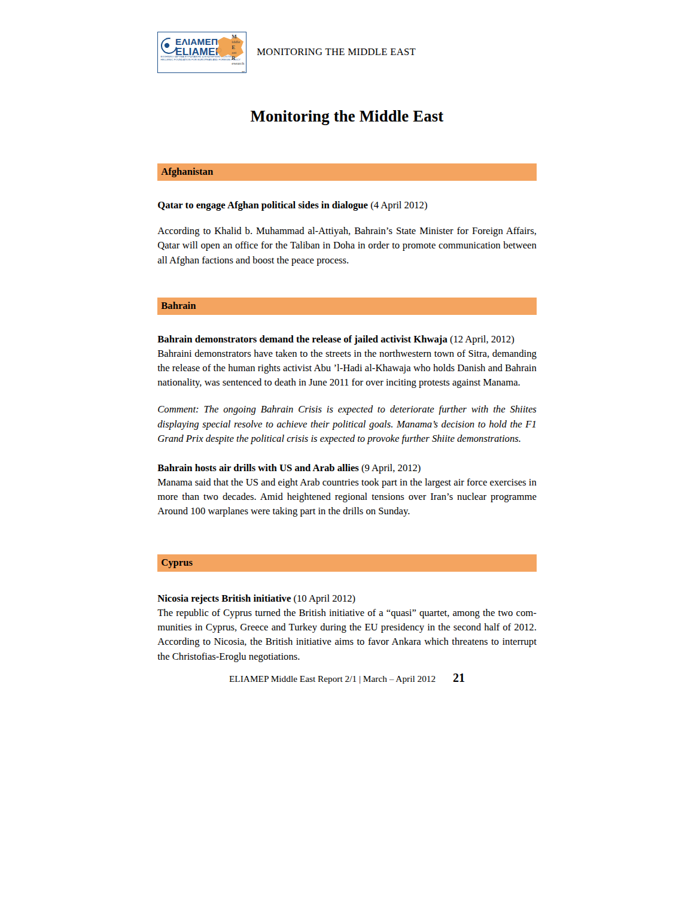ΕΛΙΑΜΕΠ
ELIAMEP
ΕΛΛΗΝΙΚΟ ΙΔΡΥΜΑ ΕΥΡΩΠΑΪΚΗΣ & ΕΞΩΤΕΡΙΚΗΣ ΠΟΛΙΤΙΚΗΣ
HELLENIC FOUNDATION FOR EUROPEAN AND FOREIGN POLICY
Middle East Research
Project
MONITORING THE MIDDLE EAST
Monitoring the Middle East
Afghanistan
Qatar to engage Afghan political sides in dialogue (4 April 2012)
According to Khalid b. Muhammad al-Attiyah, Bahrain’s State Minister for Foreign Affairs, Qatar will open an office for the Taliban in Doha in order to promote communication between all Afghan factions and boost the peace process.
Bahrain
Bahrain demonstrators demand the release of jailed activist Khwaja (12 April, 2012)
Bahraini demonstrators have taken to the streets in the northwestern town of Sitra, demanding the release of the human rights activist Abu ’l-Hadi al-Khawaja who holds Danish and Bahrain nationality, was sentenced to death in June 2011 for over inciting protests against Manama.
Comment: The ongoing Bahrain Crisis is expected to deteriorate further with the Shiites displaying special resolve to achieve their political goals. Manama’s decision to hold the F1 Grand Prix despite the political crisis is expected to provoke further Shiite demonstrations.
Bahrain hosts air drills with US and Arab allies (9 April, 2012)
Manama said that the US and eight Arab countries took part in the largest air force exercises in more than two decades. Amid heightened regional tensions over Iran’s nuclear programme Around 100 warplanes were taking part in the drills on Sunday.
Cyprus
Nicosia rejects British initiative (10 April 2012)
The republic of Cyprus turned the British initiative of a “quasi” quartet, among the two communities in Cyprus, Greece and Turkey during the EU presidency in the second half of 2012. According to Nicosia, the British initiative aims to favor Ankara which threatens to interrupt the Christofias-Eroglu negotiations.
ELIAMEP Middle East Report 2/1 | March – April 2012
21